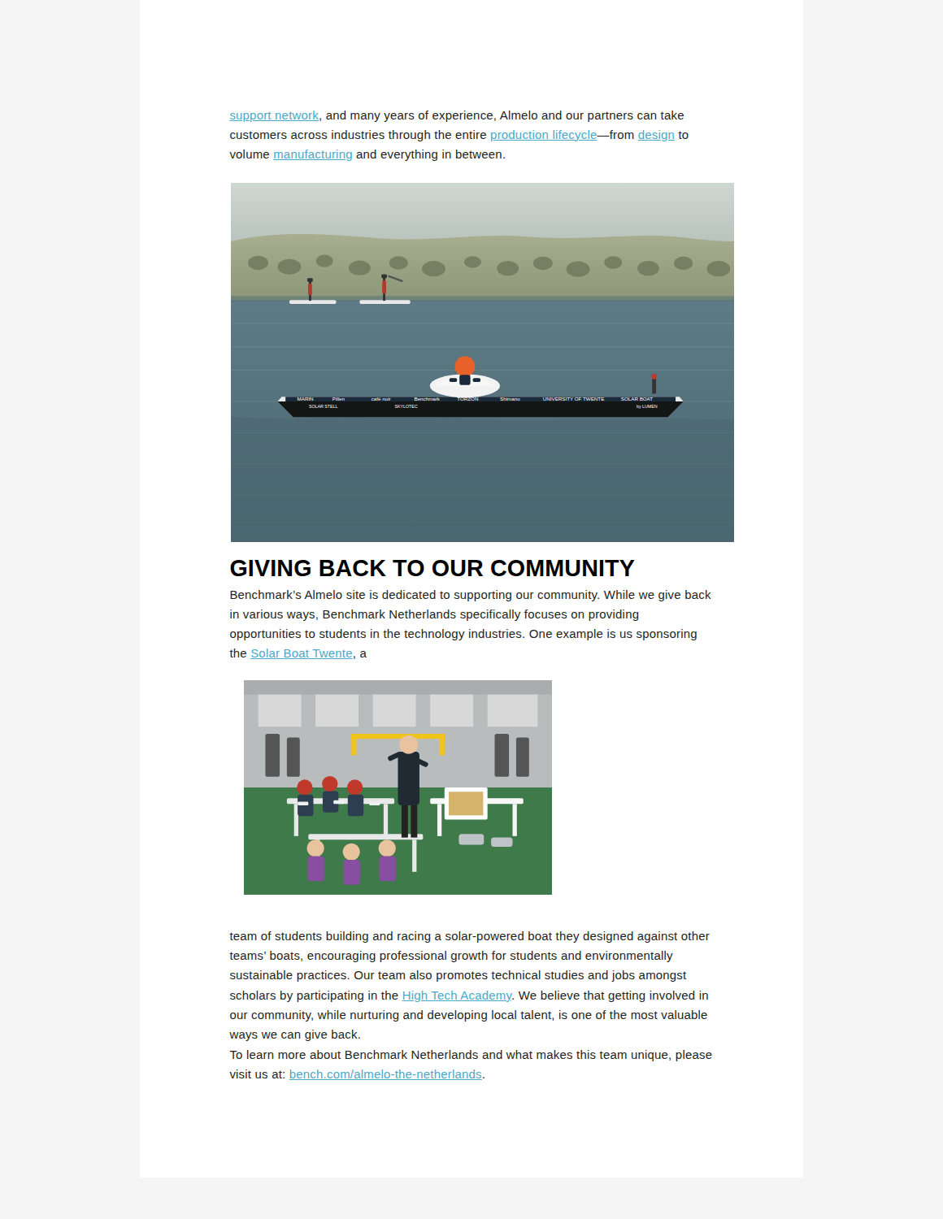support network, and many years of experience, Almelo and our partners can take customers across industries through the entire production lifecycle—from design to volume manufacturing and everything in between.
GIVING BACK TO OUR COMMUNITY
Benchmark’s Almelo site is dedicated to supporting our community. While we give back in various ways, Benchmark Netherlands specifically focuses on providing opportunities to students in the technology industries. One example is us sponsoring the Solar Boat Twente, a
team of students building and racing a solar-powered boat they designed against other teams’ boats, encouraging professional growth for students and environmentally sustainable practices. Our team also promotes technical studies and jobs amongst scholars by participating in the High Tech Academy. We believe that getting involved in our community, while nurturing and developing local talent, is one of the most valuable ways we can give back.
To learn more about Benchmark Netherlands and what makes this team unique, please visit us at: bench.com/almelo-the-netherlands.